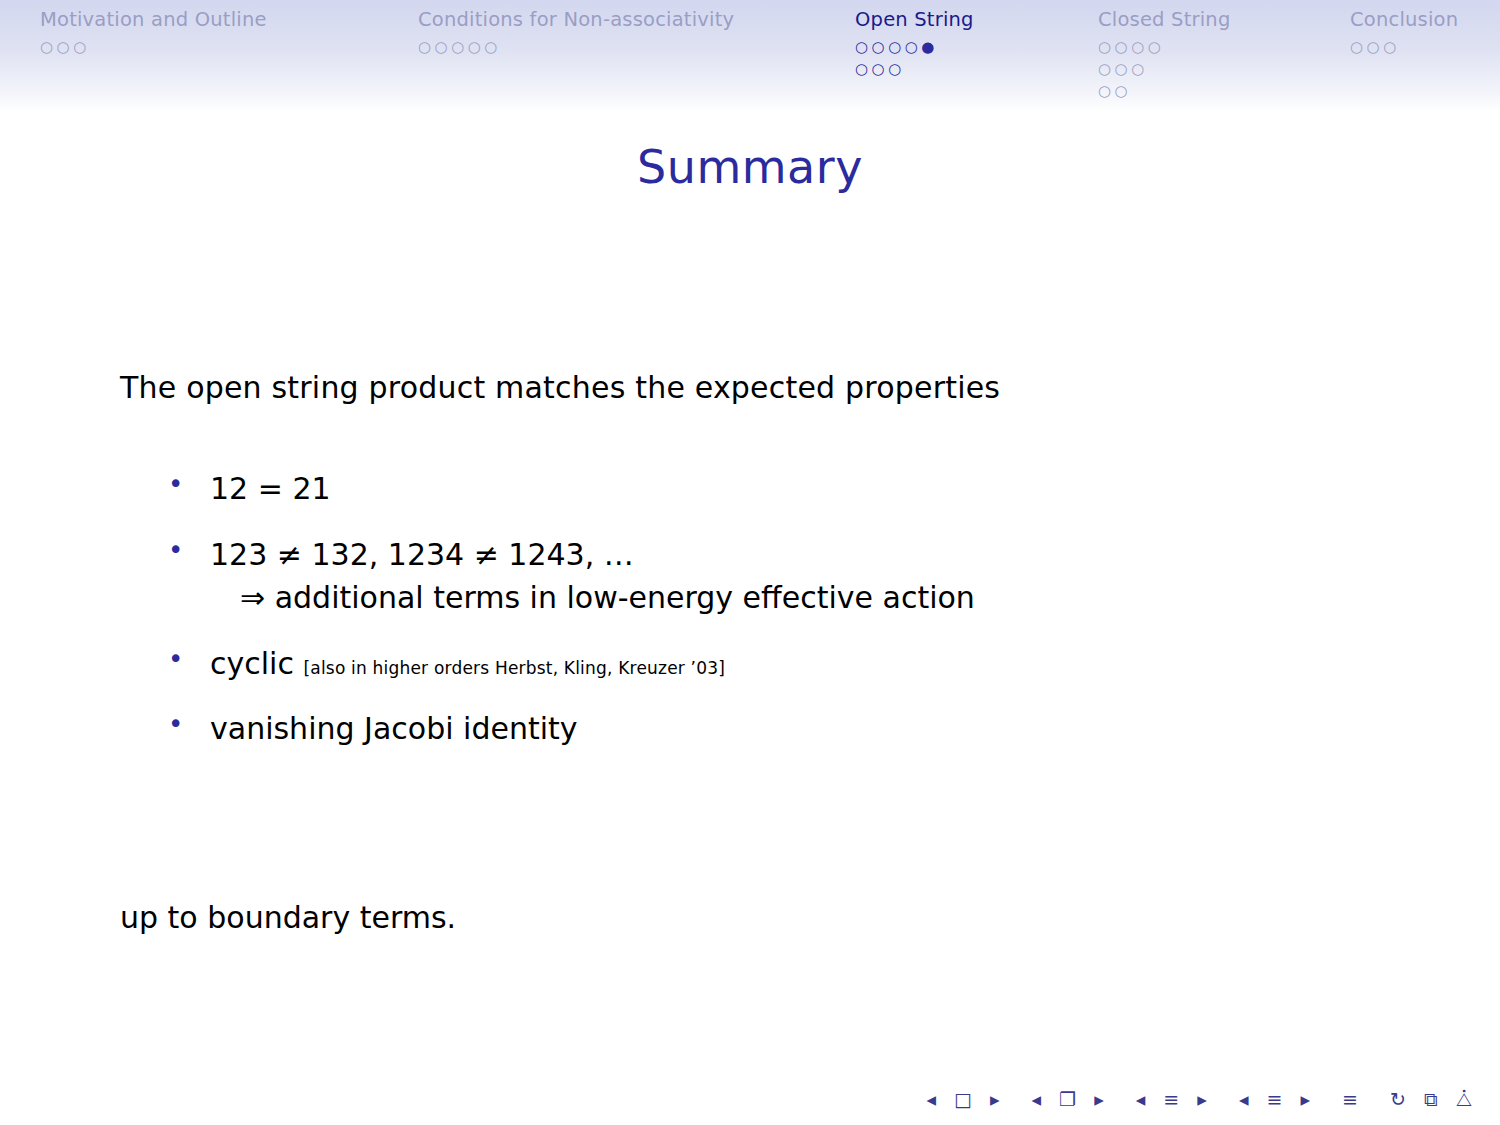Motivation and Outline
Conditions for Non-associativity
Open String
Closed String
Conclusion
○○○
○○○○○
○○○○●
○○○
○○○○
○○○
○○
○○○
Summary
The open string product matches the expected properties
12 = 21
123 ≠ 132, 1234 ≠ 1243, … ⇒ additional terms in low-energy effective action
cyclic [also in higher orders Herbst, Kling, Kreuzer ’03]
vanishing Jacobi identity
up to boundary terms.
◂ □ ▸ ◂ ❐ ▸ ◂ ≡ ▸ ◂ ≡ ▸ ≡ ↻ ⧉ ⧊